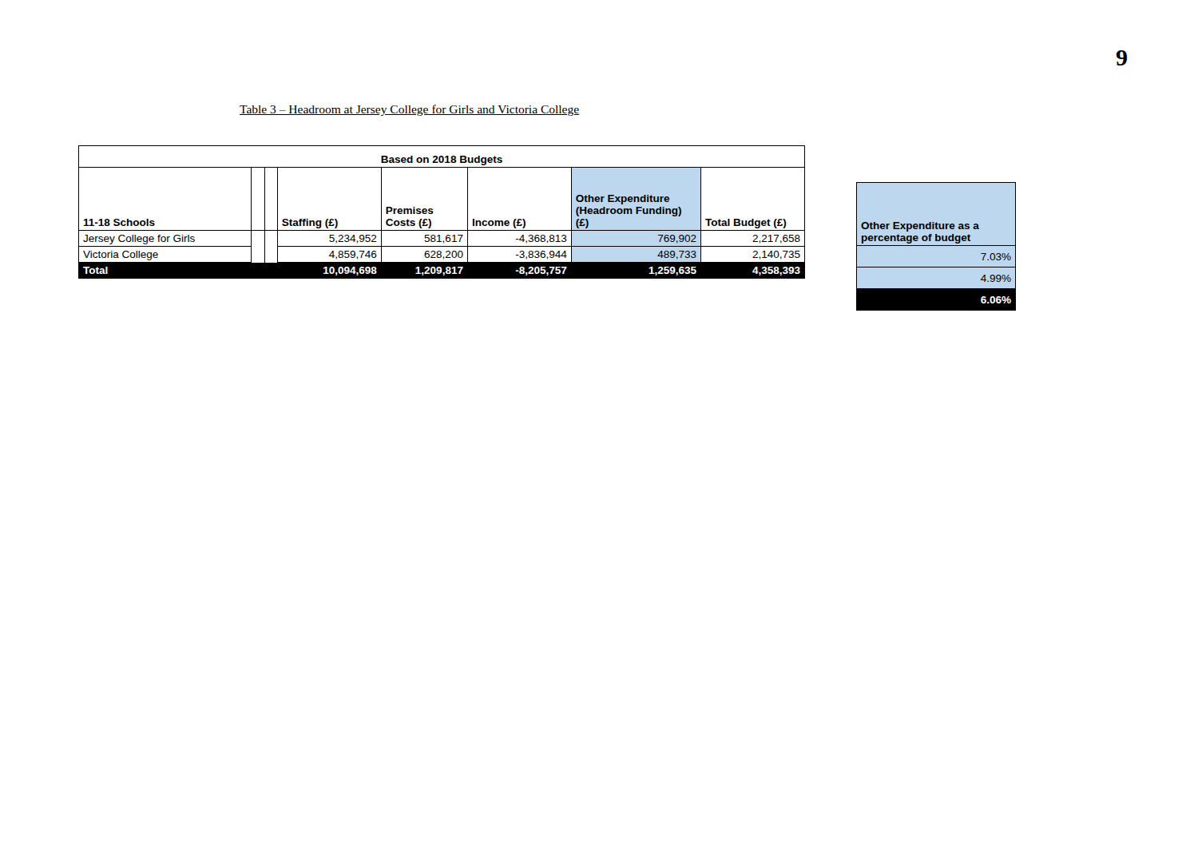9
Table 3 – Headroom at Jersey College for Girls and Victoria College
| Based on 2018 Budgets |
| 11-18 Schools | | | Staffing (£) | Premises Costs (£) | Income (£) | Other Expenditure (Headroom Funding) (£) | Total Budget (£) |
| Jersey College for Girls | | | 5,234,952 | 581,617 | -4,368,813 | 769,902 | 2,217,658 |
| Victoria College | | | 4,859,746 | 628,200 | -3,836,944 | 489,733 | 2,140,735 |
| Total | | | 10,094,698 | 1,209,817 | -8,205,757 | 1,259,635 | 4,358,393 |
| Other Expenditure as a percentage of budget |
| --- |
| 7.03% |
| 4.99% |
| 6.06% |